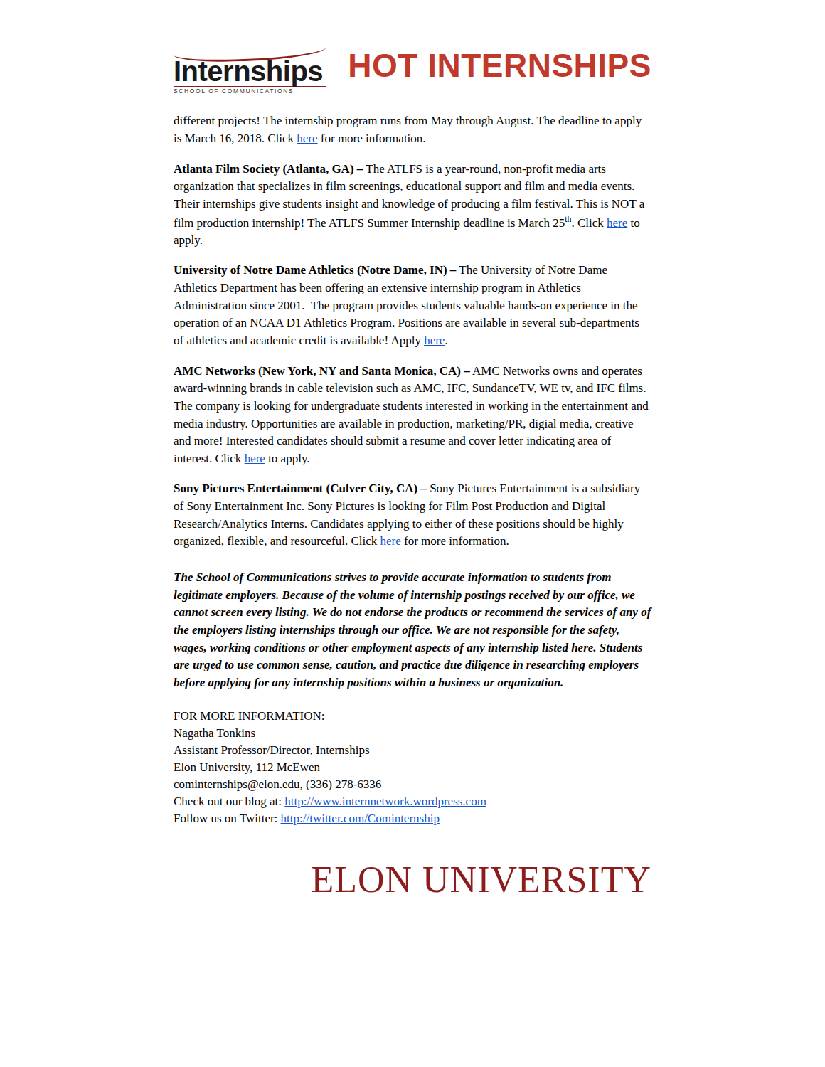Internships
School of Communications
Hot Internships
different projects! The internship program runs from May through August. The deadline to apply is March 16, 2018. Click here for more information.
Atlanta Film Society (Atlanta, GA) – The ATLFS is a year-round, non-profit media arts organization that specializes in film screenings, educational support and film and media events. Their internships give students insight and knowledge of producing a film festival. This is NOT a film production internship! The ATLFS Summer Internship deadline is March 25th. Click here to apply.
University of Notre Dame Athletics (Notre Dame, IN) – The University of Notre Dame Athletics Department has been offering an extensive internship program in Athletics Administration since 2001. The program provides students valuable hands-on experience in the operation of an NCAA D1 Athletics Program. Positions are available in several sub-departments of athletics and academic credit is available! Apply here.
AMC Networks (New York, NY and Santa Monica, CA) – AMC Networks owns and operates award-winning brands in cable television such as AMC, IFC, SundanceTV, WE tv, and IFC films. The company is looking for undergraduate students interested in working in the entertainment and media industry. Opportunities are available in production, marketing/PR, digial media, creative and more! Interested candidates should submit a resume and cover letter indicating area of interest. Click here to apply.
Sony Pictures Entertainment (Culver City, CA) – Sony Pictures Entertainment is a subsidiary of Sony Entertainment Inc. Sony Pictures is looking for Film Post Production and Digital Research/Analytics Interns. Candidates applying to either of these positions should be highly organized, flexible, and resourceful. Click here for more information.
The School of Communications strives to provide accurate information to students from legitimate employers. Because of the volume of internship postings received by our office, we cannot screen every listing. We do not endorse the products or recommend the services of any of the employers listing internships through our office. We are not responsible for the safety, wages, working conditions or other employment aspects of any internship listed here. Students are urged to use common sense, caution, and practice due diligence in researching employers before applying for any internship positions within a business or organization.
FOR MORE INFORMATION:
Nagatha Tonkins
Assistant Professor/Director, Internships
Elon University, 112 McEwen
cominternships@elon.edu, (336) 278-6336
Check out our blog at: http://www.internnetwork.wordpress.com
Follow us on Twitter: http://twitter.com/Cominternship
Elon University